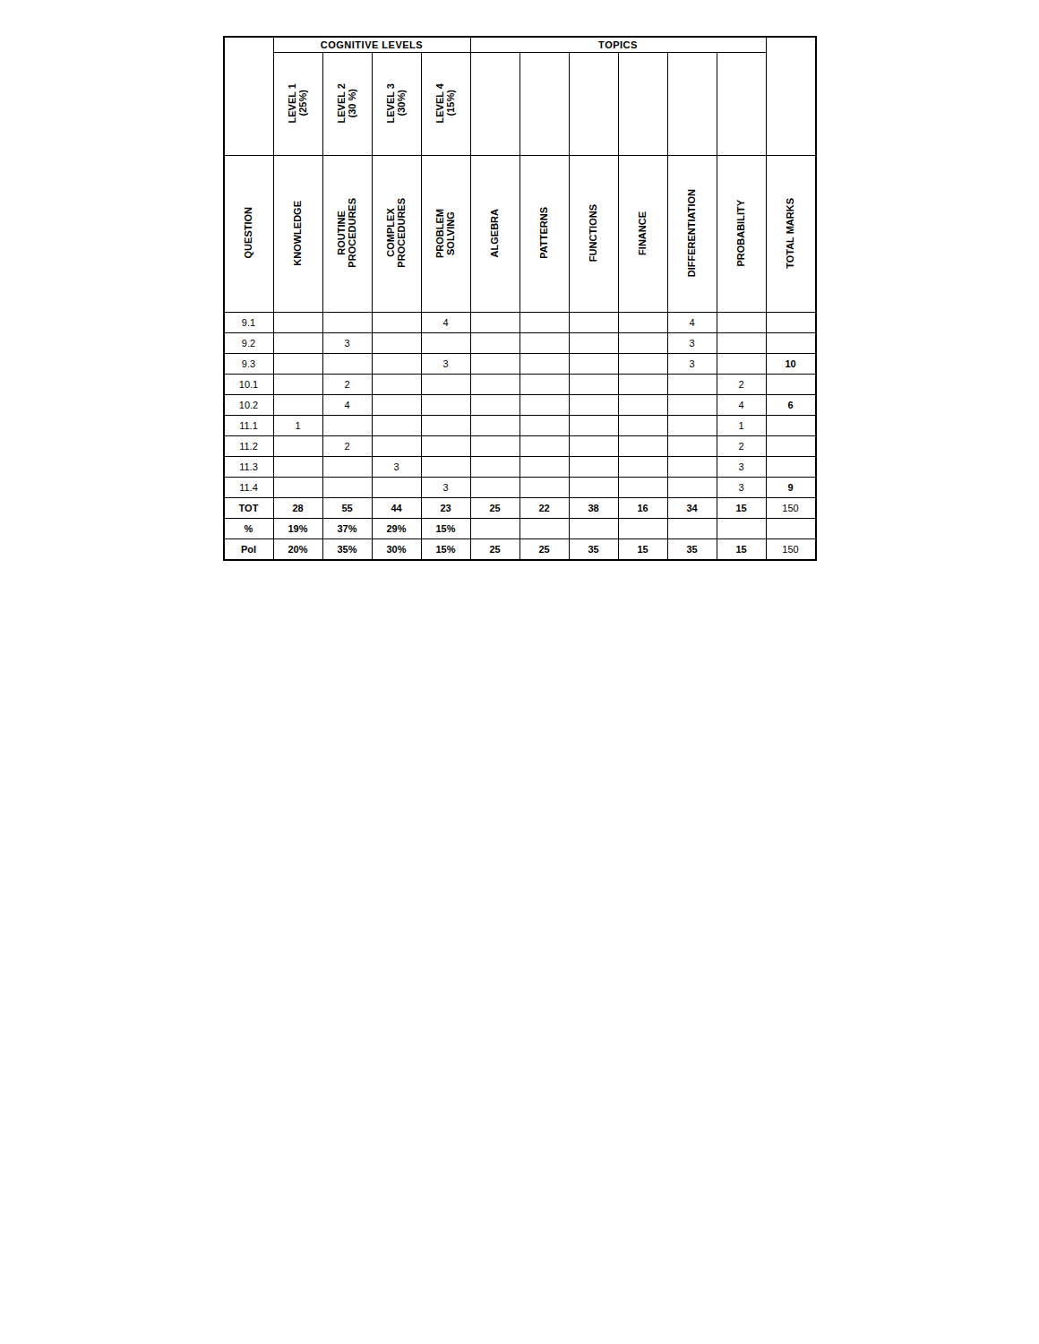| | COGNITIVE LEVELS | TOPICS | |
| --- | --- | --- | --- |
| LEVEL 1 (25%) | LEVEL 2 (30 %) | LEVEL 3 (30%) | LEVEL 4 (15%) | | | | | | |
| QUESTION | KNOWLEDGE | ROUTINE PROCEDURES | COMPLEX PROCEDURES | PROBLEM SOLVING | ALGEBRA | PATTERNS | FUNCTIONS | FINANCE | DIFFERENTIATION | PROBABILITY | TOTAL MARKS |
| 9.1 | | | | 4 | | | | | 4 | | |
| 9.2 | | 3 | | | | | | | 3 | | |
| 9.3 | | | | 3 | | | | | 3 | | 10 |
| 10.1 | | 2 | | | | | | | | 2 | |
| 10.2 | | 4 | | | | | | | | 4 | 6 |
| 11.1 | 1 | | | | | | | | | 1 | |
| 11.2 | | 2 | | | | | | | | 2 | |
| 11.3 | | | 3 | | | | | | | 3 | |
| 11.4 | | | | 3 | | | | | | 3 | 9 |
| TOT | 28 | 55 | 44 | 23 | 25 | 22 | 38 | 16 | 34 | 15 | 150 |
| % | 19% | 37% | 29% | 15% | | | | | | | |
| Pol | 20% | 35% | 30% | 15% | 25 | 25 | 35 | 15 | 35 | 15 | 150 |